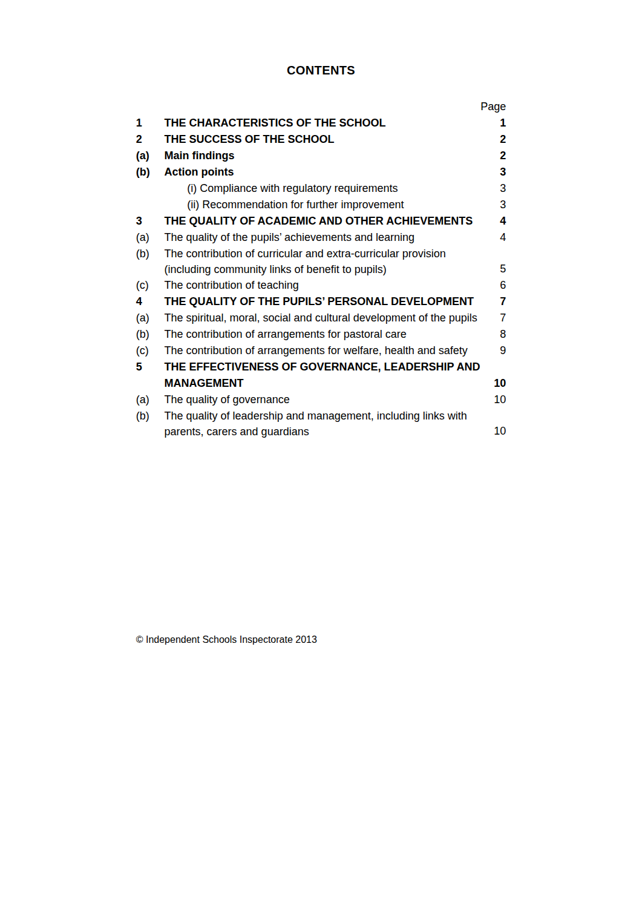CONTENTS
| | | Page |
| 1 | THE CHARACTERISTICS OF THE SCHOOL | 1 |
| 2 | THE SUCCESS OF THE SCHOOL | 2 |
| (a) | Main findings | 2 |
| (b) | Action points | 3 |
| | (i) Compliance with regulatory requirements | 3 |
| | (ii) Recommendation for further improvement | 3 |
| 3 | THE QUALITY OF ACADEMIC AND OTHER ACHIEVEMENTS | 4 |
| (a) | The quality of the pupils’ achievements and learning | 4 |
| (b) | The contribution of curricular and extra-curricular provision (including community links of benefit to pupils) | 5 |
| (c) | The contribution of teaching | 6 |
| 4 | THE QUALITY OF THE PUPILS’ PERSONAL DEVELOPMENT | 7 |
| (a) | The spiritual, moral, social and cultural development of the pupils | 7 |
| (b) | The contribution of arrangements for pastoral care | 8 |
| (c) | The contribution of arrangements for welfare, health and safety | 9 |
| 5 | THE EFFECTIVENESS OF GOVERNANCE, LEADERSHIP AND MANAGEMENT | 10 |
| (a) | The quality of governance | 10 |
| (b) | The quality of leadership and management, including links with parents, carers and guardians | 10 |
© Independent Schools Inspectorate 2013